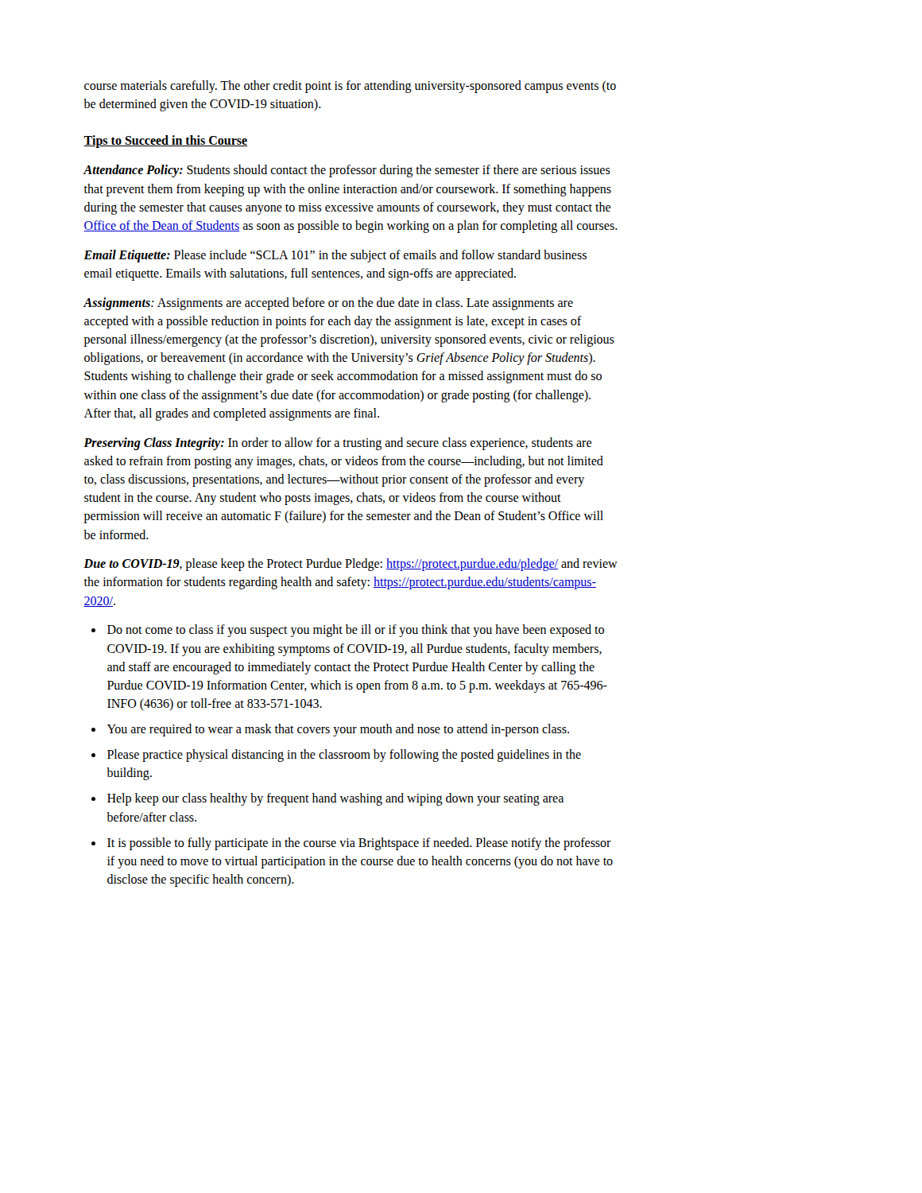course materials carefully. The other credit point is for attending university-sponsored campus events (to be determined given the COVID-19 situation).
Tips to Succeed in this Course
Attendance Policy: Students should contact the professor during the semester if there are serious issues that prevent them from keeping up with the online interaction and/or coursework. If something happens during the semester that causes anyone to miss excessive amounts of coursework, they must contact the Office of the Dean of Students as soon as possible to begin working on a plan for completing all courses.
Email Etiquette: Please include “SCLA 101” in the subject of emails and follow standard business email etiquette. Emails with salutations, full sentences, and sign-offs are appreciated.
Assignments: Assignments are accepted before or on the due date in class. Late assignments are accepted with a possible reduction in points for each day the assignment is late, except in cases of personal illness/emergency (at the professor’s discretion), university sponsored events, civic or religious obligations, or bereavement (in accordance with the University’s Grief Absence Policy for Students). Students wishing to challenge their grade or seek accommodation for a missed assignment must do so within one class of the assignment’s due date (for accommodation) or grade posting (for challenge). After that, all grades and completed assignments are final.
Preserving Class Integrity: In order to allow for a trusting and secure class experience, students are asked to refrain from posting any images, chats, or videos from the course—including, but not limited to, class discussions, presentations, and lectures—without prior consent of the professor and every student in the course. Any student who posts images, chats, or videos from the course without permission will receive an automatic F (failure) for the semester and the Dean of Student’s Office will be informed.
Due to COVID-19, please keep the Protect Purdue Pledge: https://protect.purdue.edu/pledge/ and review the information for students regarding health and safety: https://protect.purdue.edu/students/campus-2020/.
Do not come to class if you suspect you might be ill or if you think that you have been exposed to COVID-19. If you are exhibiting symptoms of COVID-19, all Purdue students, faculty members, and staff are encouraged to immediately contact the Protect Purdue Health Center by calling the Purdue COVID-19 Information Center, which is open from 8 a.m. to 5 p.m. weekdays at 765-496-INFO (4636) or toll-free at 833-571-1043.
You are required to wear a mask that covers your mouth and nose to attend in-person class.
Please practice physical distancing in the classroom by following the posted guidelines in the building.
Help keep our class healthy by frequent hand washing and wiping down your seating area before/after class.
It is possible to fully participate in the course via Brightspace if needed. Please notify the professor if you need to move to virtual participation in the course due to health concerns (you do not have to disclose the specific health concern).